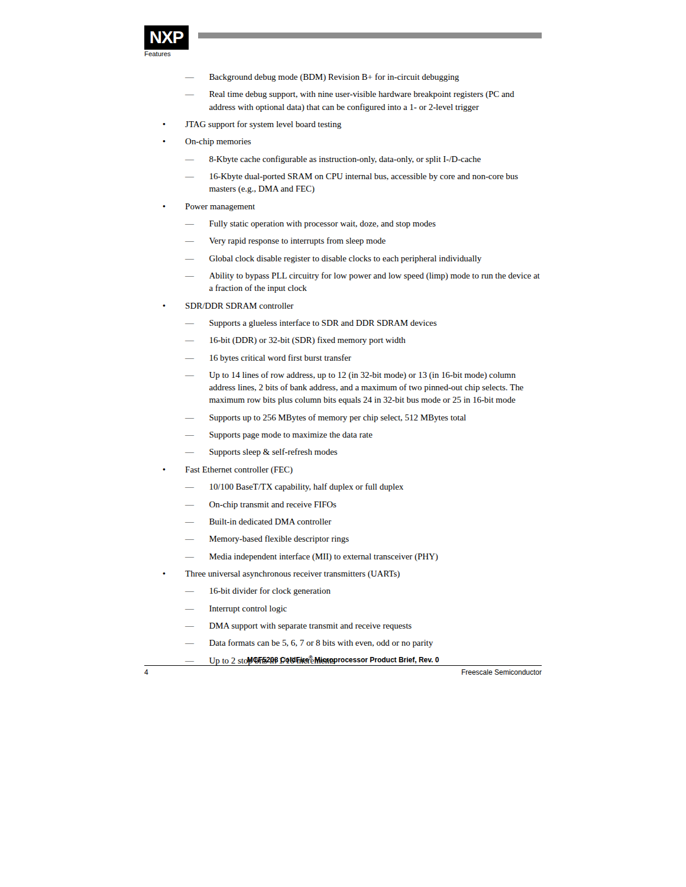NXP
Features
—Background debug mode (BDM) Revision B+ for in-circuit debugging
—Real time debug support, with nine user-visible hardware breakpoint registers (PC and address with optional data) that can be configured into a 1- or 2-level trigger
•JTAG support for system level board testing
•On-chip memories
—8-Kbyte cache configurable as instruction-only, data-only, or split I-/D-cache
—16-Kbyte dual-ported SRAM on CPU internal bus, accessible by core and non-core bus masters (e.g., DMA and FEC)
•Power management
—Fully static operation with processor wait, doze, and stop modes
—Very rapid response to interrupts from sleep mode
—Global clock disable register to disable clocks to each peripheral individually
—Ability to bypass PLL circuitry for low power and low speed (limp) mode to run the device at a fraction of the input clock
•SDR/DDR SDRAM controller
—Supports a glueless interface to SDR and DDR SDRAM devices
—16-bit (DDR) or 32-bit (SDR) fixed memory port width
—16 bytes critical word first burst transfer
—Up to 14 lines of row address, up to 12 (in 32-bit mode) or 13 (in 16-bit mode) column address lines, 2 bits of bank address, and a maximum of two pinned-out chip selects. The maximum row bits plus column bits equals 24 in 32-bit bus mode or 25 in 16-bit mode
—Supports up to 256 MBytes of memory per chip select, 512 MBytes total
—Supports page mode to maximize the data rate
—Supports sleep & self-refresh modes
•Fast Ethernet controller (FEC)
—10/100 BaseT/TX capability, half duplex or full duplex
—On-chip transmit and receive FIFOs
—Built-in dedicated DMA controller
—Memory-based flexible descriptor rings
—Media independent interface (MII) to external transceiver (PHY)
•Three universal asynchronous receiver transmitters (UARTs)
—16-bit divider for clock generation
—Interrupt control logic
—DMA support with separate transmit and receive requests
—Data formats can be 5, 6, 7 or 8 bits with even, odd or no parity
—Up to 2 stop bits in 1/16 increments
MCF5208 ColdFire® Microprocessor Product Brief, Rev. 0
4 Freescale Semiconductor